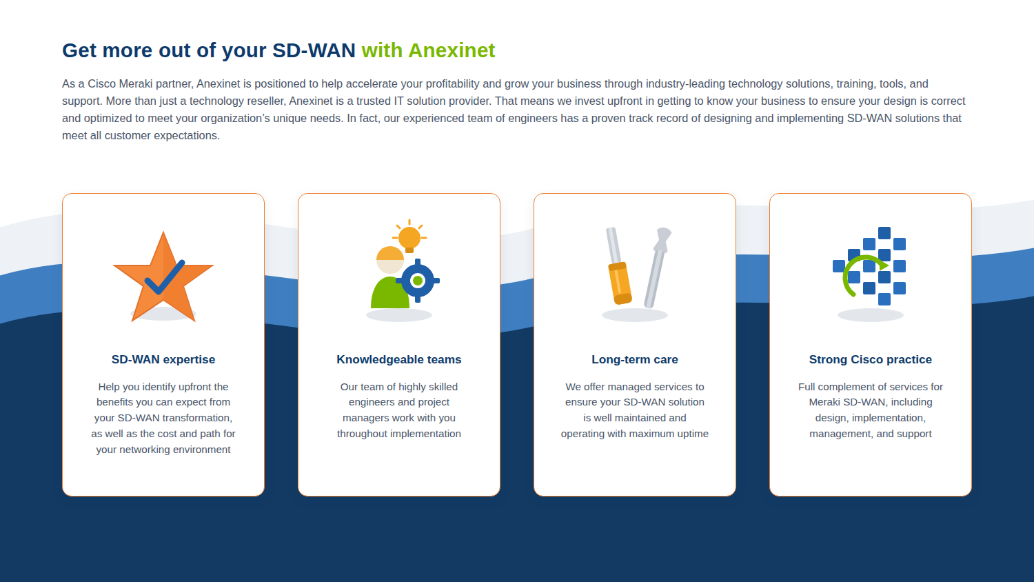Get more out of your SD-WAN with Anexinet
As a Cisco Meraki partner, Anexinet is positioned to help accelerate your profitability and grow your business through industry-leading technology solutions, training, tools, and support. More than just a technology reseller, Anexinet is a trusted IT solution provider. That means we invest upfront in getting to know your business to ensure your design is correct and optimized to meet your organization’s unique needs. In fact, our experienced team of engineers has a proven track record of designing and implementing SD-WAN solutions that meet all customer expectations.
SD-WAN expertise
Help you identify upfront the benefits you can expect from your SD-WAN transformation, as well as the cost and path for your networking environment
Knowledgeable teams
Our team of highly skilled engineers and project managers work with you throughout implementation
Long-term care
We offer managed services to ensure your SD-WAN solution is well maintained and operating with maximum uptime
Strong Cisco practice
Full complement of services for Meraki SD-WAN, including design, implementation, management, and support